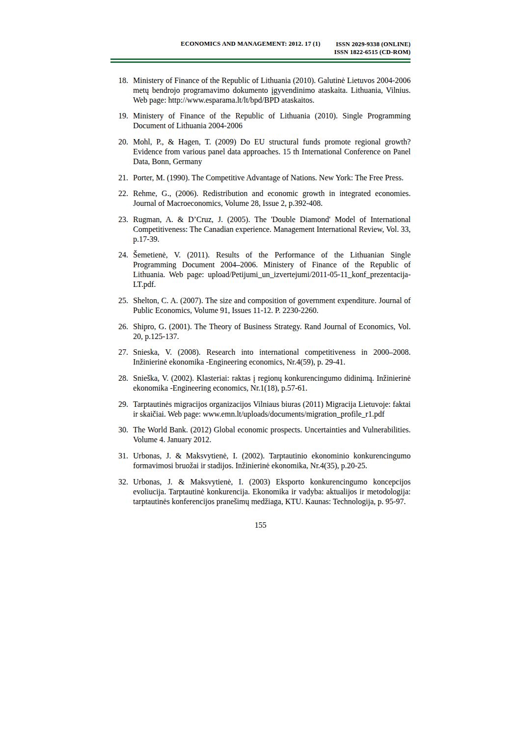ECONOMICS AND MANAGEMENT: 2012. 17 (1)
ISSN 2029-9338 (ONLINE)
ISSN 1822-6515 (CD-ROM)
Ministery of Finance of the Republic of Lithuania (2010). Galutinė Lietuvos 2004-2006 metų bendrojo programavimo dokumento įgyvendinimo ataskaita. Lithuania, Vilnius. Web page: http://www.esparama.lt/lt/bpd/BPD ataskaitos.
Ministery of Finance of the Republic of Lithuania (2010). Single Programming Document of Lithuania 2004-2006
Mohl, P., & Hagen, T. (2009) Do EU structural funds promote regional growth? Evidence from various panel data approaches. 15 th International Conference on Panel Data, Bonn, Germany
Porter, M. (1990). The Competitive Advantage of Nations. New York: The Free Press.
Rehme, G., (2006). Redistribution and economic growth in integrated economies. Journal of Macroeconomics, Volume 28, Issue 2, p.392-408.
Rugman, A. & D’Cruz, J. (2005). The 'Double Diamond' Model of International Competitiveness: The Canadian experience. Management International Review, Vol. 33, p.17-39.
Šemetienė, V. (2011). Results of the Performance of the Lithuanian Single Programming Document 2004–2006. Ministery of Finance of the Republic of Lithuania. Web page: upload/Petijumi_un_izvertejumi/2011-05-11_konf_prezentacija-LT.pdf.
Shelton, C. A. (2007). The size and composition of government expenditure. Journal of Public Economics, Volume 91, Issues 11-12. P. 2230-2260.
Shipro, G. (2001). The Theory of Business Strategy. Rand Journal of Economics, Vol. 20, p.125-137.
Snieska, V. (2008). Research into international competitiveness in 2000–2008. Inžinierinė ekonomika -Engineering economics, Nr.4(59), p. 29-41.
Snieška, V. (2002). Klasteriai: raktas į regionų konkurencingumo didinimą. Inžinierinė ekonomika -Engineering economics, Nr.1(18), p.57-61.
Tarptautinės migracijos organizacijos Vilniaus biuras (2011) Migracija Lietuvoje: faktai ir skaičiai. Web page: www.emn.lt/uploads/documents/migration_profile_r1.pdf
The World Bank. (2012) Global economic prospects. Uncertainties and Vulnerabilities. Volume 4. January 2012.
Urbonas, J. & Maksvytienė, I. (2002). Tarptautinio ekonominio konkurencingumo formavimosi bruožai ir stadijos. Inžinierinė ekonomika, Nr.4(35), p.20-25.
Urbonas, J. & Maksvytienė, I. (2003) Eksporto konkurencingumo koncepcijos evoliucija. Tarptautinė konkurencija. Ekonomika ir vadyba: aktualijos ir metodologija: tarptautinės konferencijos pranešimų medžiaga, KTU. Kaunas: Technologija, p. 95-97.
155